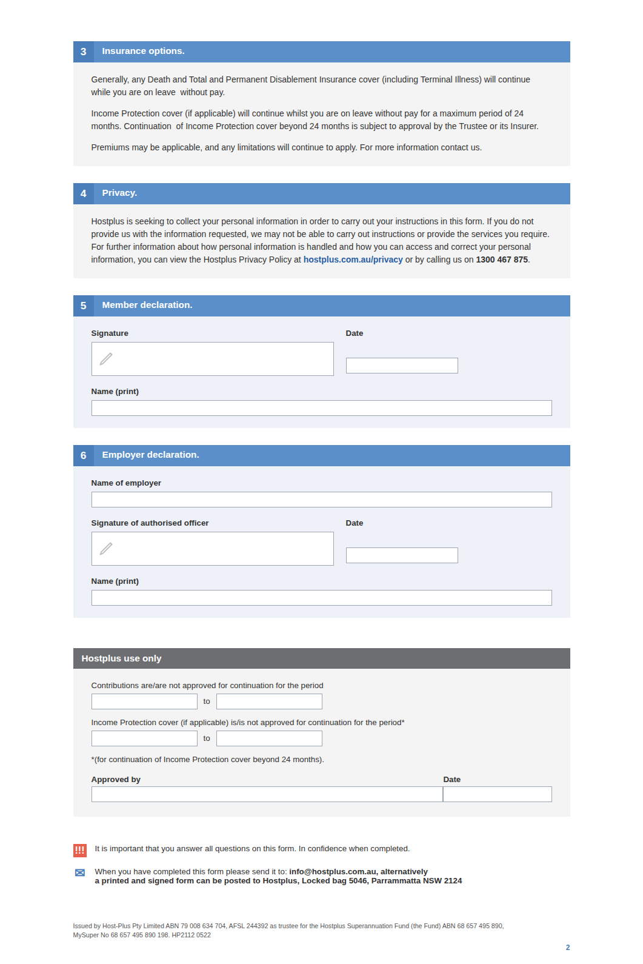3
Insurance options.
Generally, any Death and Total and Permanent Disablement Insurance cover (including Terminal Illness) will continue while you are on leave without pay.
Income Protection cover (if applicable) will continue whilst you are on leave without pay for a maximum period of 24 months. Continuation of Income Protection cover beyond 24 months is subject to approval by the Trustee or its Insurer.
Premiums may be applicable, and any limitations will continue to apply. For more information contact us.
4
Privacy.
Hostplus is seeking to collect your personal information in order to carry out your instructions in this form. If you do not provide us with the information requested, we may not be able to carry out instructions or provide the services you require. For further information about how personal information is handled and how you can access and correct your personal information, you can view the Hostplus Privacy Policy at hostplus.com.au/privacy or by calling us on 1300 467 875.
5
Member declaration.
Signature
Date
Name (print)
6
Employer declaration.
Name of employer
Signature of authorised officer
Date
Name (print)
Hostplus use only
Contributions are/are not approved for continuation for the period
to
Income Protection cover (if applicable) is/is not approved for continuation for the period*
to
*(for continuation of Income Protection cover beyond 24 months).
Approved by
Date
!!!
It is important that you answer all questions on this form. In confidence when completed.
✉
When you have completed this form please send it to: info@hostplus.com.au, alternatively
a printed and signed form can be posted to Hostplus, Locked bag 5046, Parrammatta NSW 2124
Issued by Host-Plus Pty Limited ABN 79 008 634 704, AFSL 244392 as trustee for the Hostplus Superannuation Fund (the Fund) ABN 68 657 495 890,
MySuper No 68 657 495 890 198. HP2112 0522
2